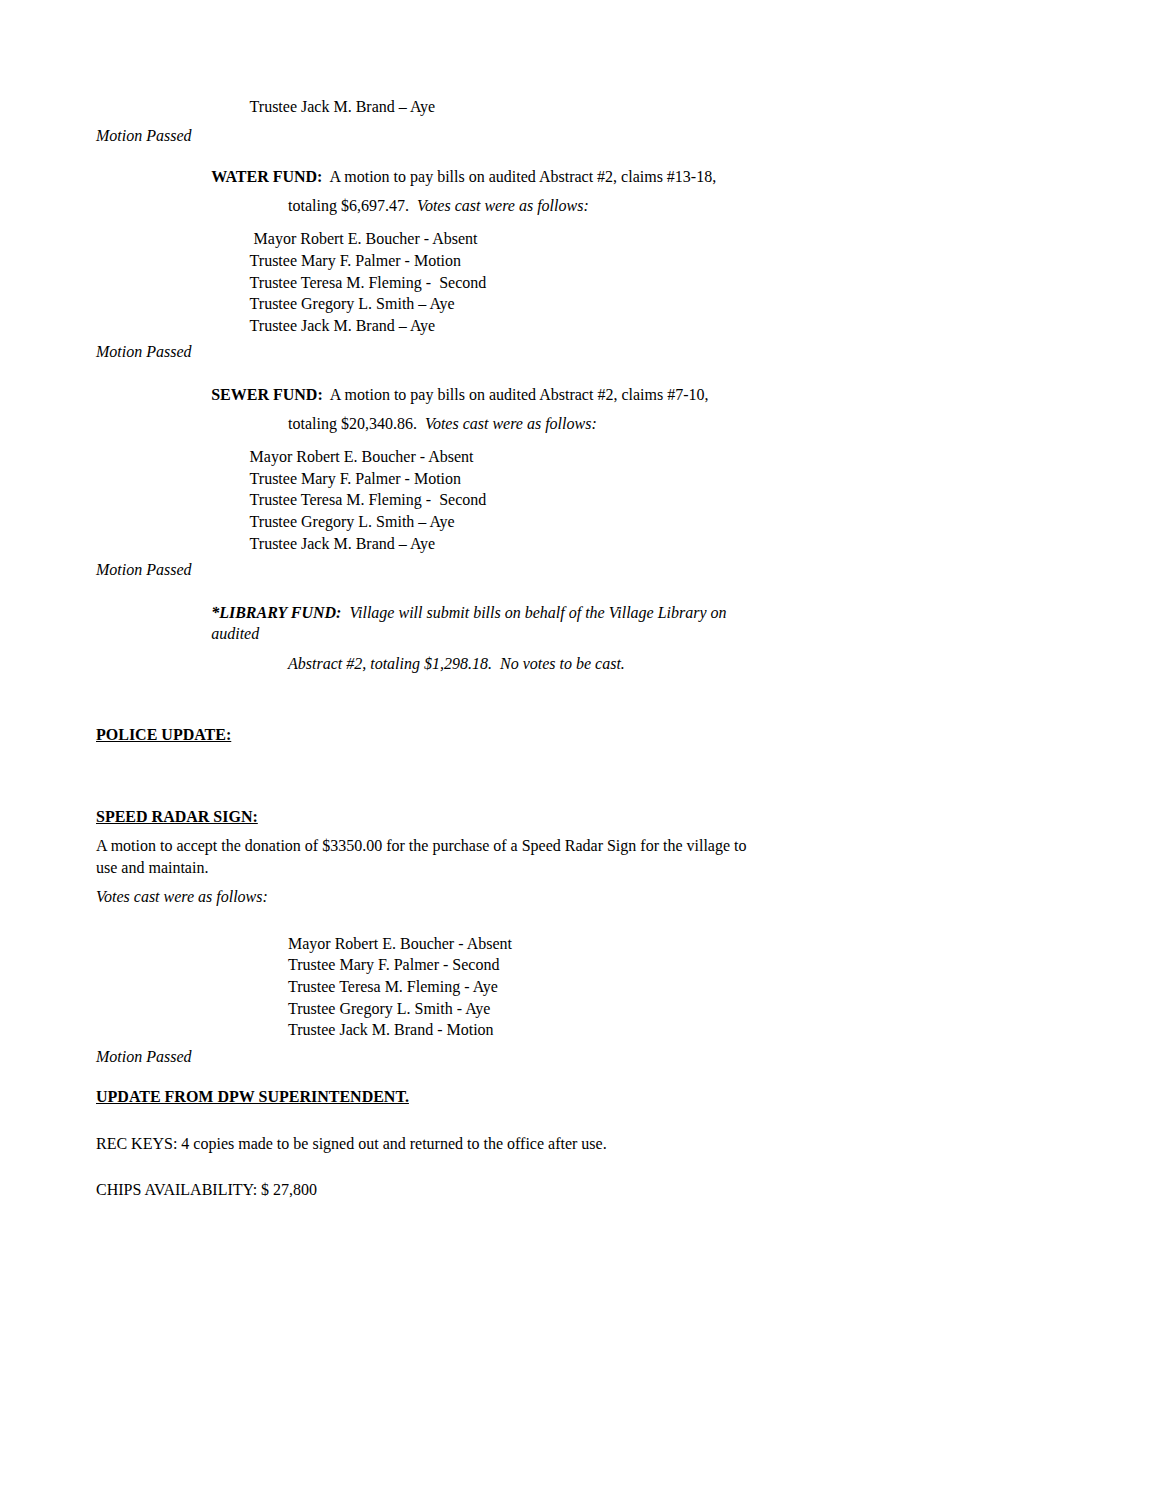Trustee Jack M. Brand – Aye
Motion Passed
WATER FUND: A motion to pay bills on audited Abstract #2, claims #13-18,
totaling $6,697.47. Votes cast were as follows:
Mayor Robert E. Boucher - Absent
Trustee Mary F. Palmer - Motion
Trustee Teresa M. Fleming - Second
Trustee Gregory L. Smith – Aye
Trustee Jack M. Brand – Aye
Motion Passed
SEWER FUND: A motion to pay bills on audited Abstract #2, claims #7-10,
totaling $20,340.86. Votes cast were as follows:
Mayor Robert E. Boucher - Absent
Trustee Mary F. Palmer - Motion
Trustee Teresa M. Fleming - Second
Trustee Gregory L. Smith – Aye
Trustee Jack M. Brand – Aye
Motion Passed
*LIBRARY FUND: Village will submit bills on behalf of the Village Library on audited
Abstract #2, totaling $1,298.18. No votes to be cast.
POLICE UPDATE:
SPEED RADAR SIGN:
A motion to accept the donation of $3350.00 for the purchase of a Speed Radar Sign for the village to use and maintain.
Votes cast were as follows:
Mayor Robert E. Boucher - Absent
Trustee Mary F. Palmer - Second
Trustee Teresa M. Fleming - Aye
Trustee Gregory L. Smith - Aye
Trustee Jack M. Brand - Motion
Motion Passed
UPDATE FROM DPW SUPERINTENDENT.
REC KEYS: 4 copies made to be signed out and returned to the office after use.
CHIPS AVAILABILITY: $ 27,800